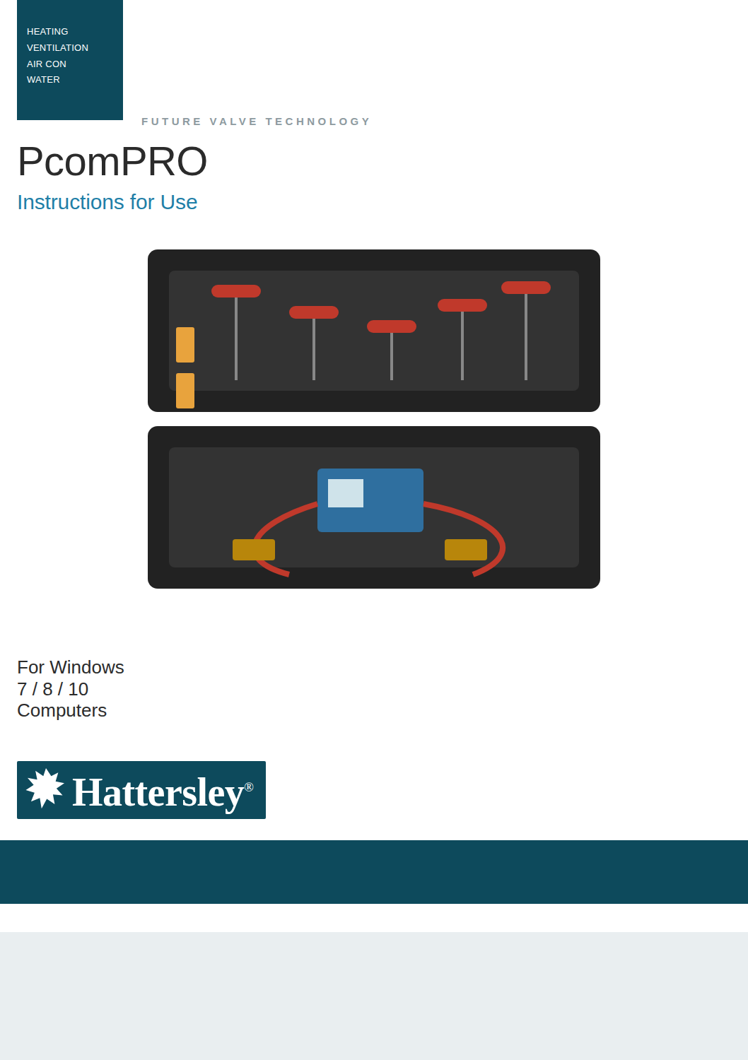HEATING
VENTILATION
AIR CON
WATER
FUTURE VALVE TECHNOLOGY
PcomPRO
Instructions for Use
PcomPRO commissioning kit shown in its carry case.
For Windows 7 / 8 / 10 Computers
Hattersley®